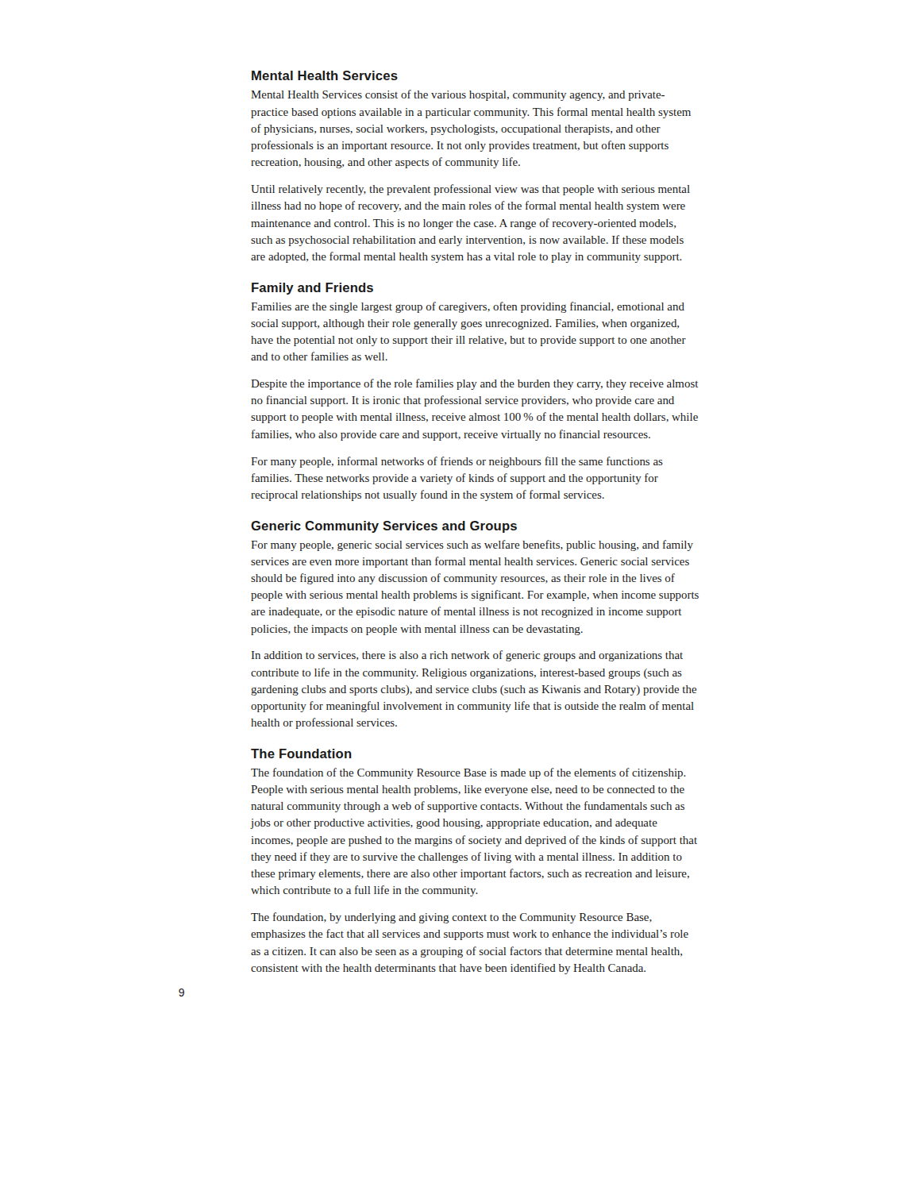Mental Health Services
Mental Health Services consist of the various hospital, community agency, and private-practice based options available in a particular community. This formal mental health system of physicians, nurses, social workers, psychologists, occupational therapists, and other professionals is an important resource. It not only provides treatment, but often supports recreation, housing, and other aspects of community life.
Until relatively recently, the prevalent professional view was that people with serious mental illness had no hope of recovery, and the main roles of the formal mental health system were maintenance and control. This is no longer the case. A range of recovery-oriented models, such as psychosocial rehabilitation and early intervention, is now available. If these models are adopted, the formal mental health system has a vital role to play in community support.
Family and Friends
Families are the single largest group of caregivers, often providing financial, emotional and social support, although their role generally goes unrecognized. Families, when organized, have the potential not only to support their ill relative, but to provide support to one another and to other families as well.
Despite the importance of the role families play and the burden they carry, they receive almost no financial support. It is ironic that professional service providers, who provide care and support to people with mental illness, receive almost 100 % of the mental health dollars, while families, who also provide care and support, receive virtually no financial resources.
For many people, informal networks of friends or neighbours fill the same functions as families. These networks provide a variety of kinds of support and the opportunity for reciprocal relationships not usually found in the system of formal services.
Generic Community Services and Groups
For many people, generic social services such as welfare benefits, public housing, and family services are even more important than formal mental health services. Generic social services should be figured into any discussion of community resources, as their role in the lives of people with serious mental health problems is significant. For example, when income supports are inadequate, or the episodic nature of mental illness is not recognized in income support policies, the impacts on people with mental illness can be devastating.
In addition to services, there is also a rich network of generic groups and organizations that contribute to life in the community. Religious organizations, interest-based groups (such as gardening clubs and sports clubs), and service clubs (such as Kiwanis and Rotary) provide the opportunity for meaningful involvement in community life that is outside the realm of mental health or professional services.
The Foundation
The foundation of the Community Resource Base is made up of the elements of citizenship. People with serious mental health problems, like everyone else, need to be connected to the natural community through a web of supportive contacts. Without the fundamentals such as jobs or other productive activities, good housing, appropriate education, and adequate incomes, people are pushed to the margins of society and deprived of the kinds of support that they need if they are to survive the challenges of living with a mental illness. In addition to these primary elements, there are also other important factors, such as recreation and leisure, which contribute to a full life in the community.
The foundation, by underlying and giving context to the Community Resource Base, emphasizes the fact that all services and supports must work to enhance the individual’s role as a citizen. It can also be seen as a grouping of social factors that determine mental health, consistent with the health determinants that have been identified by Health Canada.
9